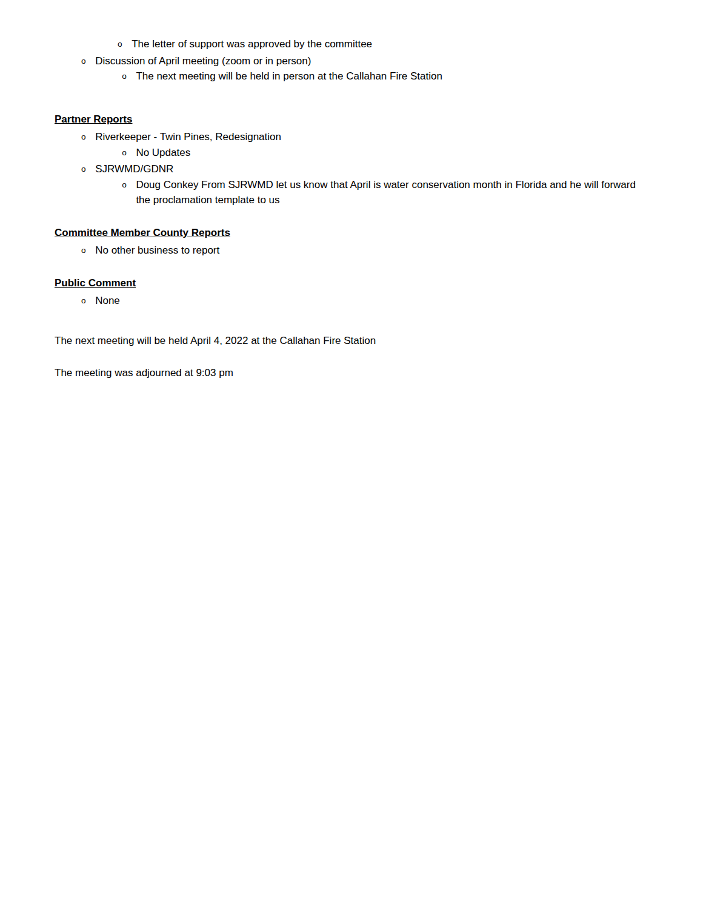The letter of support was approved by the committee
Discussion of April meeting (zoom or in person)
The next meeting will be held in person at the Callahan Fire Station
Partner Reports
Riverkeeper - Twin Pines, Redesignation
No Updates
SJRWMD/GDNR
Doug Conkey From SJRWMD let us know that April is water conservation month in Florida and he will forward the proclamation template to us
Committee Member County Reports
No other business to report
Public Comment
None
The next meeting will be held April 4, 2022 at the Callahan Fire Station
The meeting was adjourned at 9:03 pm